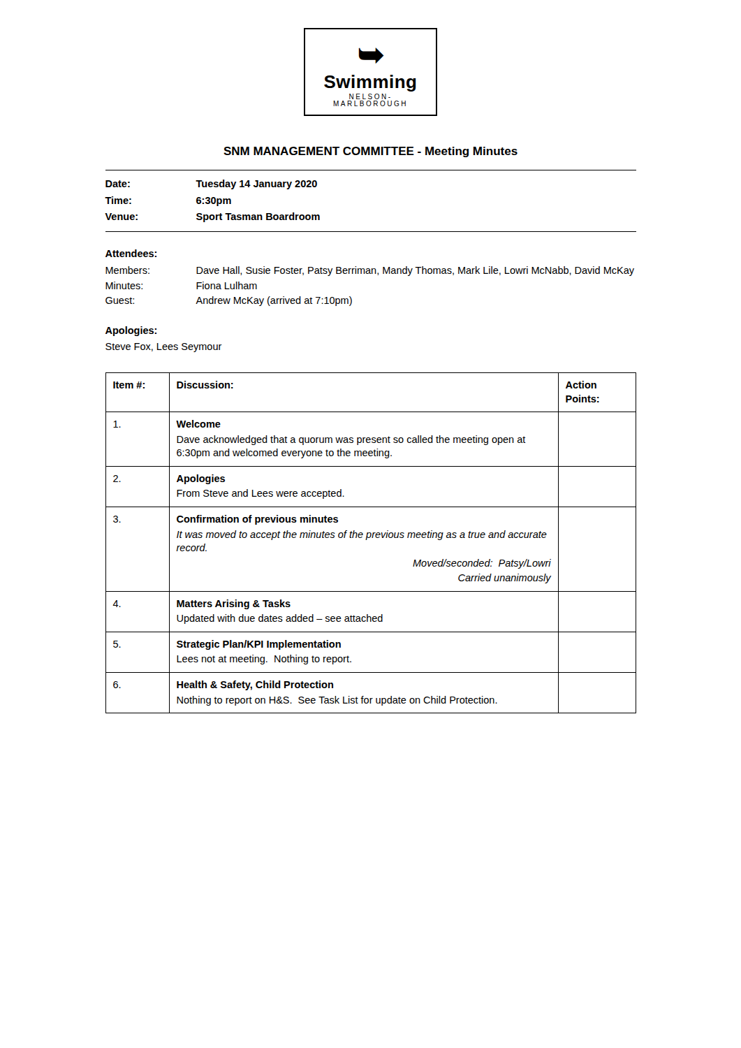➥
Swimming
NELSON-
MARLBOROUGH
SNM MANAGEMENT COMMITTEE - Meeting Minutes
| Date: | Tuesday 14 January 2020 |
| Time: | 6:30pm |
| Venue: | Sport Tasman Boardroom |
Attendees:
| Members: | Dave Hall, Susie Foster, Patsy Berriman, Mandy Thomas, Mark Lile, Lowri McNabb, David McKay |
| Minutes: | Fiona Lulham |
| Guest: | Andrew McKay (arrived at 7:10pm) |
Apologies:
Steve Fox, Lees Seymour
| Item #: | Discussion: | Action Points: |
| --- | --- | --- |
| 1. | Welcome Dave acknowledged that a quorum was present so called the meeting open at 6:30pm and welcomed everyone to the meeting. | |
| 2. | Apologies From Steve and Lees were accepted. | |
| 3. | Confirmation of previous minutes It was moved to accept the minutes of the previous meeting as a true and accurate record. Moved/seconded: Patsy/Lowri Carried unanimously | |
| 4. | Matters Arising & Tasks Updated with due dates added – see attached | |
| 5. | Strategic Plan/KPI Implementation Lees not at meeting. Nothing to report. | |
| 6. | Health & Safety, Child Protection Nothing to report on H&S. See Task List for update on Child Protection. | |